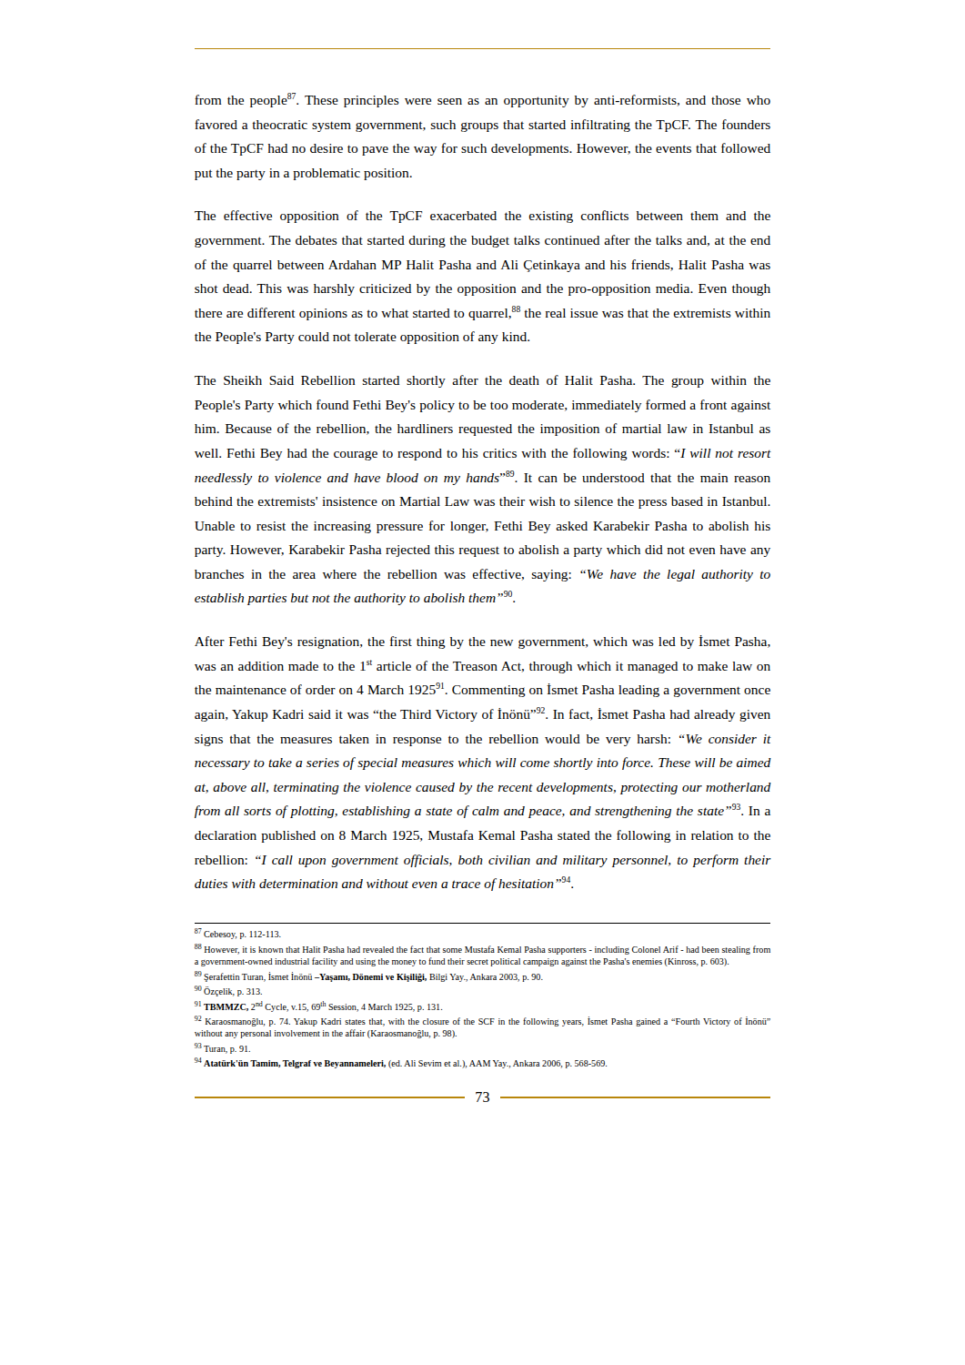from the people87. These principles were seen as an opportunity by anti-reformists, and those who favored a theocratic system government, such groups that started infiltrating the TpCF. The founders of the TpCF had no desire to pave the way for such developments. However, the events that followed put the party in a problematic position.
The effective opposition of the TpCF exacerbated the existing conflicts between them and the government. The debates that started during the budget talks continued after the talks and, at the end of the quarrel between Ardahan MP Halit Pasha and Ali Çetinkaya and his friends, Halit Pasha was shot dead. This was harshly criticized by the opposition and the pro-opposition media. Even though there are different opinions as to what started to quarrel,88 the real issue was that the extremists within the People's Party could not tolerate opposition of any kind.
The Sheikh Said Rebellion started shortly after the death of Halit Pasha. The group within the People's Party which found Fethi Bey's policy to be too moderate, immediately formed a front against him. Because of the rebellion, the hardliners requested the imposition of martial law in Istanbul as well. Fethi Bey had the courage to respond to his critics with the following words: “I will not resort needlessly to violence and have blood on my hands”89. It can be understood that the main reason behind the extremists' insistence on Martial Law was their wish to silence the press based in Istanbul. Unable to resist the increasing pressure for longer, Fethi Bey asked Karabekir Pasha to abolish his party. However, Karabekir Pasha rejected this request to abolish a party which did not even have any branches in the area where the rebellion was effective, saying: “We have the legal authority to establish parties but not the authority to abolish them”90.
After Fethi Bey's resignation, the first thing by the new government, which was led by İsmet Pasha, was an addition made to the 1st article of the Treason Act, through which it managed to make law on the maintenance of order on 4 March 192591. Commenting on İsmet Pasha leading a government once again, Yakup Kadri said it was “the Third Victory of İnönü”92. In fact, İsmet Pasha had already given signs that the measures taken in response to the rebellion would be very harsh: “We consider it necessary to take a series of special measures which will come shortly into force. These will be aimed at, above all, terminating the violence caused by the recent developments, protecting our motherland from all sorts of plotting, establishing a state of calm and peace, and strengthening the state”93. In a declaration published on 8 March 1925, Mustafa Kemal Pasha stated the following in relation to the rebellion: “I call upon government officials, both civilian and military personnel, to perform their duties with determination and without even a trace of hesitation”94.
87 Cebesoy, p. 112-113.
88 However, it is known that Halit Pasha had revealed the fact that some Mustafa Kemal Pasha supporters - including Colonel Arif - had been stealing from a government-owned industrial facility and using the money to fund their secret political campaign against the Pasha's enemies (Kinross, p. 603).
89 Şerafettin Turan, İsmet İnönü –Yaşamı, Dönemi ve Kişiliği, Bilgi Yay., Ankara 2003, p. 90.
90 Özçelik, p. 313.
91 TBMMZC, 2nd Cycle, v.15, 69th Session, 4 March 1925, p. 131.
92 Karaosmanoğlu, p. 74. Yakup Kadri states that, with the closure of the SCF in the following years, İsmet Pasha gained a “Fourth Victory of İnönü” without any personal involvement in the affair (Karaosmanoğlu, p. 98).
93 Turan, p. 91.
94 Atatürk'ün Tamim, Telgraf ve Beyannameleri, (ed. Ali Sevim et al.), AAM Yay., Ankara 2006, p. 568-569.
73